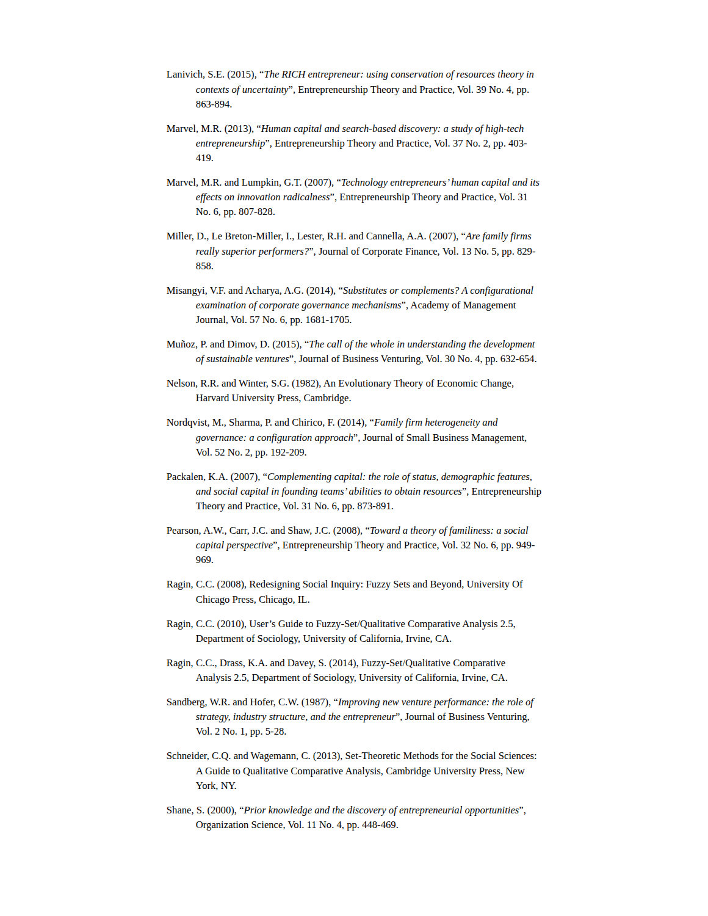Lanivich, S.E. (2015), “The RICH entrepreneur: using conservation of resources theory in contexts of uncertainty”, Entrepreneurship Theory and Practice, Vol. 39 No. 4, pp. 863-894.
Marvel, M.R. (2013), “Human capital and search-based discovery: a study of high-tech entrepreneurship”, Entrepreneurship Theory and Practice, Vol. 37 No. 2, pp. 403-419.
Marvel, M.R. and Lumpkin, G.T. (2007), “Technology entrepreneurs’ human capital and its effects on innovation radicalness”, Entrepreneurship Theory and Practice, Vol. 31 No. 6, pp. 807-828.
Miller, D., Le Breton-Miller, I., Lester, R.H. and Cannella, A.A. (2007), “Are family firms really superior performers?”, Journal of Corporate Finance, Vol. 13 No. 5, pp. 829-858.
Misangyi, V.F. and Acharya, A.G. (2014), “Substitutes or complements? A configurational examination of corporate governance mechanisms”, Academy of Management Journal, Vol. 57 No. 6, pp. 1681-1705.
Muñoz, P. and Dimov, D. (2015), “The call of the whole in understanding the development of sustainable ventures”, Journal of Business Venturing, Vol. 30 No. 4, pp. 632-654.
Nelson, R.R. and Winter, S.G. (1982), An Evolutionary Theory of Economic Change, Harvard University Press, Cambridge.
Nordqvist, M., Sharma, P. and Chirico, F. (2014), “Family firm heterogeneity and governance: a configuration approach”, Journal of Small Business Management, Vol. 52 No. 2, pp. 192-209.
Packalen, K.A. (2007), “Complementing capital: the role of status, demographic features, and social capital in founding teams’ abilities to obtain resources”, Entrepreneurship Theory and Practice, Vol. 31 No. 6, pp. 873-891.
Pearson, A.W., Carr, J.C. and Shaw, J.C. (2008), “Toward a theory of familiness: a social capital perspective”, Entrepreneurship Theory and Practice, Vol. 32 No. 6, pp. 949-969.
Ragin, C.C. (2008), Redesigning Social Inquiry: Fuzzy Sets and Beyond, University Of Chicago Press, Chicago, IL.
Ragin, C.C. (2010), User’s Guide to Fuzzy-Set/Qualitative Comparative Analysis 2.5, Department of Sociology, University of California, Irvine, CA.
Ragin, C.C., Drass, K.A. and Davey, S. (2014), Fuzzy-Set/Qualitative Comparative Analysis 2.5, Department of Sociology, University of California, Irvine, CA.
Sandberg, W.R. and Hofer, C.W. (1987), “Improving new venture performance: the role of strategy, industry structure, and the entrepreneur”, Journal of Business Venturing, Vol. 2 No. 1, pp. 5-28.
Schneider, C.Q. and Wagemann, C. (2013), Set-Theoretic Methods for the Social Sciences: A Guide to Qualitative Comparative Analysis, Cambridge University Press, New York, NY.
Shane, S. (2000), “Prior knowledge and the discovery of entrepreneurial opportunities”, Organization Science, Vol. 11 No. 4, pp. 448-469.